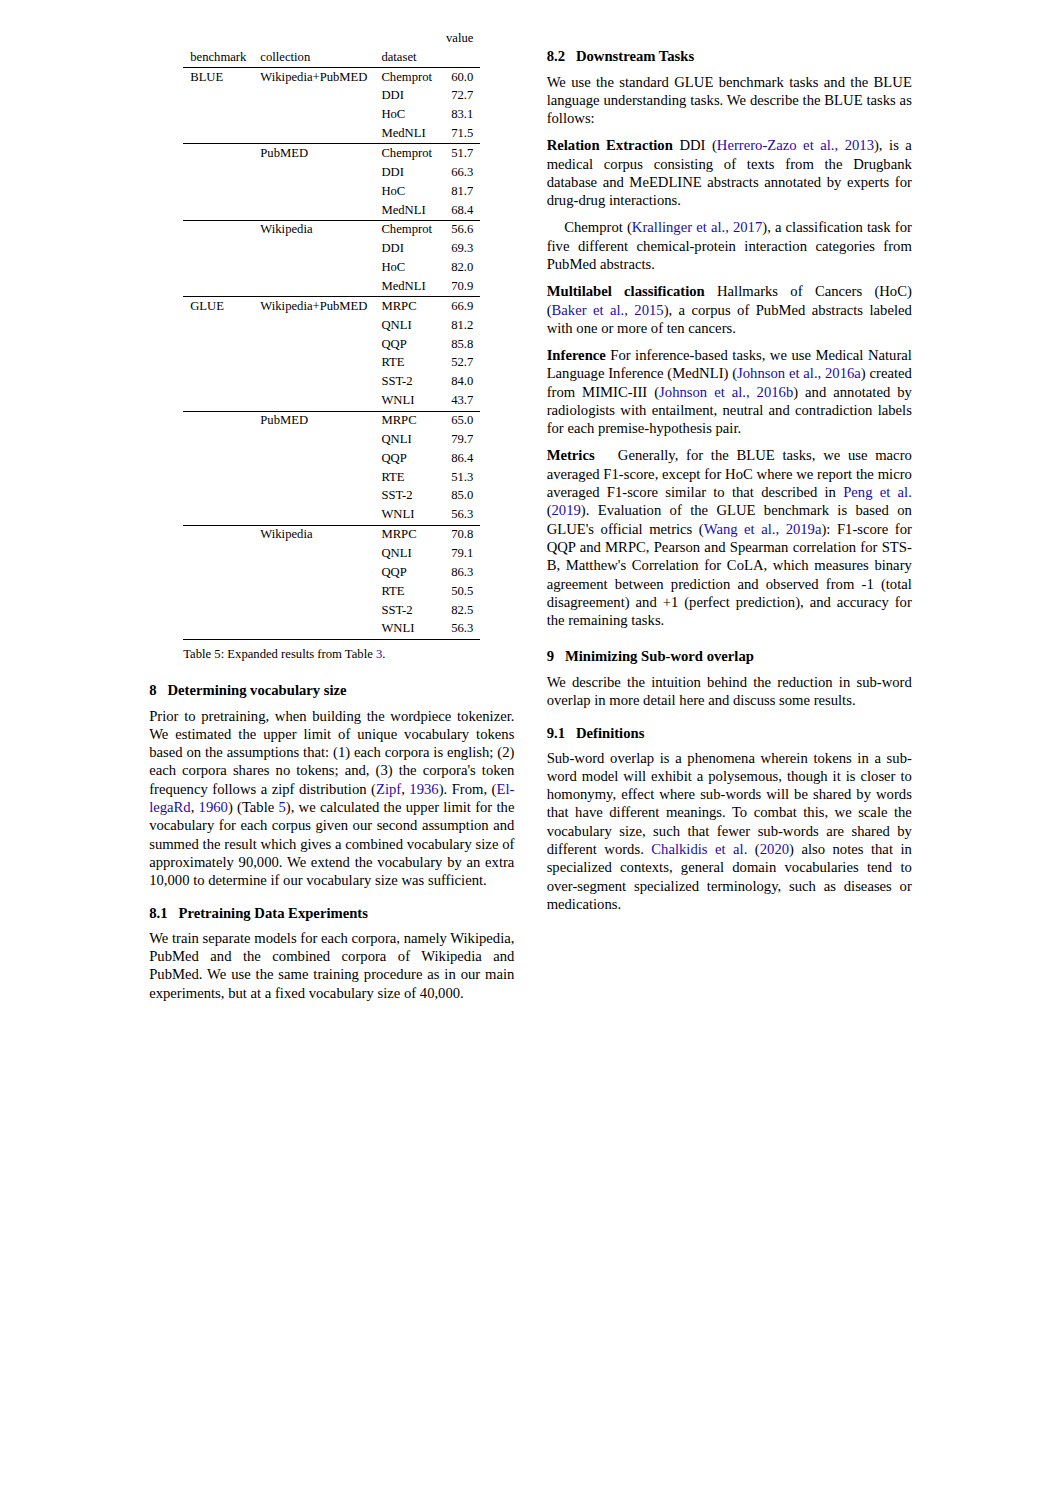Table 5: Expanded results from Table 3 .
| | | | value |
| --- | --- | --- | --- |
| benchmark | collection | dataset | |
| BLUE | Wikipedia+PubMED | Chemprot | 60.0 |
| | | DDI | 72.7 |
| | | HoC | 83.1 |
| | | MedNLI | 71.5 |
| | PubMED | Chemprot | 51.7 |
| | | DDI | 66.3 |
| | | HoC | 81.7 |
| | | MedNLI | 68.4 |
| | Wikipedia | Chemprot | 56.6 |
| | | DDI | 69.3 |
| | | HoC | 82.0 |
| | | MedNLI | 70.9 |
| GLUE | Wikipedia+PubMED | MRPC | 66.9 |
| | | QNLI | 81.2 |
| | | QQP | 85.8 |
| | | RTE | 52.7 |
| | | SST-2 | 84.0 |
| | | WNLI | 43.7 |
| | PubMED | MRPC | 65.0 |
| | | QNLI | 79.7 |
| | | QQP | 86.4 |
| | | RTE | 51.3 |
| | | SST-2 | 85.0 |
| | | WNLI | 56.3 |
| | Wikipedia | MRPC | 70.8 |
| | | QNLI | 79.1 |
| | | QQP | 86.3 |
| | | RTE | 50.5 |
| | | SST-2 | 82.5 |
| | | WNLI | 56.3 |
8 Determining vocabulary size
Prior to pretraining, when building the wordpiece tokenizer. We estimated the upper limit of unique vocabulary tokens based on the assumptions that: (1) each corpora is english; (2) each corpora shares no tokens; and, (3) the corpora's token frequency follows a zipf distribution (Zipf, 1936). From, (El-legaRd, 1960) (Table 5), we calculated the upper limit for the vocabulary for each corpus given our second assumption and summed the result which gives a combined vocabulary size of approximately 90,000. We extend the vocabulary by an extra 10,000 to determine if our vocabulary size was sufficient.
8.1 Pretraining Data Experiments
We train separate models for each corpora, namely Wikipedia, PubMed and the combined corpora of Wikipedia and PubMed. We use the same training procedure as in our main experiments, but at a fixed vocabulary size of 40,000.
8.2 Downstream Tasks
We use the standard GLUE benchmark tasks and the BLUE language understanding tasks. We describe the BLUE tasks as follows:
Relation Extraction DDI (Herrero-Zazo et al., 2013), is a medical corpus consisting of texts from the Drugbank database and MeEDLINE abstracts annotated by experts for drug-drug interactions.
Chemprot (Krallinger et al., 2017), a classification task for five different chemical-protein interaction categories from PubMed abstracts.
Multilabel classification Hallmarks of Cancers (HoC) (Baker et al., 2015), a corpus of PubMed abstracts labeled with one or more of ten cancers.
Inference For inference-based tasks, we use Medical Natural Language Inference (MedNLI) (Johnson et al., 2016a) created from MIMIC-III (Johnson et al., 2016b) and annotated by radiologists with entailment, neutral and contradiction labels for each premise-hypothesis pair.
Metrics Generally, for the BLUE tasks, we use macro averaged F1-score, except for HoC where we report the micro averaged F1-score similar to that described in Peng et al. (2019). Evaluation of the GLUE benchmark is based on GLUE's official metrics (Wang et al., 2019a): F1-score for QQP and MRPC, Pearson and Spearman correlation for STS-B, Matthew's Correlation for CoLA, which measures binary agreement between prediction and observed from -1 (total disagreement) and +1 (perfect prediction), and accuracy for the remaining tasks.
9 Minimizing Sub-word overlap
We describe the intuition behind the reduction in sub-word overlap in more detail here and discuss some results.
9.1 Definitions
Sub-word overlap is a phenomena wherein tokens in a sub-word model will exhibit a polysemous, though it is closer to homonymy, effect where sub-words will be shared by words that have different meanings. To combat this, we scale the vocabulary size, such that fewer sub-words are shared by different words. Chalkidis et al. (2020) also notes that in specialized contexts, general domain vocabularies tend to over-segment specialized terminology, such as diseases or medications.